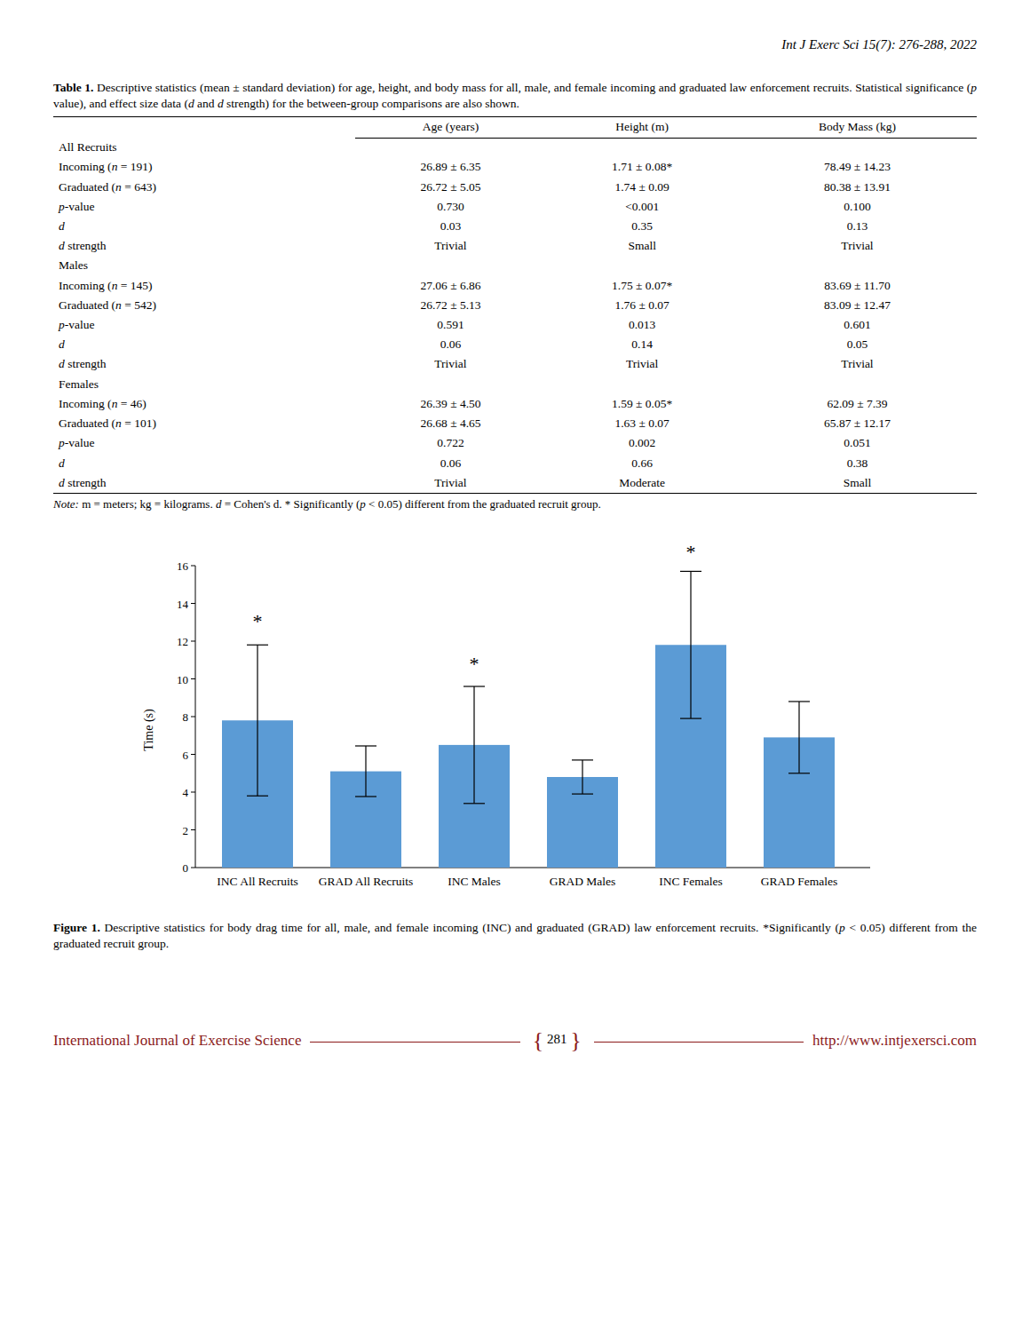Int J Exerc Sci 15(7): 276-288, 2022
Table 1. Descriptive statistics (mean ± standard deviation) for age, height, and body mass for all, male, and female incoming and graduated law enforcement recruits. Statistical significance (p value), and effect size data (d and d strength) for the between-group comparisons are also shown.
| | Age (years) | Height (m) | Body Mass (kg) |
| --- | --- | --- | --- |
| All Recruits | | | |
| Incoming ( n = 191) | 26.89 ± 6.35 | 1.71 ± 0.08* | 78.49 ± 14.23 |
| Graduated ( n = 643) | 26.72 ± 5.05 | 1.74 ± 0.09 | 80.38 ± 13.91 |
| p -value | 0.730 | <0.001 | 0.100 |
| d | 0.03 | 0.35 | 0.13 |
| d strength | Trivial | Small | Trivial |
| Males | | | |
| Incoming ( n = 145) | 27.06 ± 6.86 | 1.75 ± 0.07* | 83.69 ± 11.70 |
| Graduated ( n = 542) | 26.72 ± 5.13 | 1.76 ± 0.07 | 83.09 ± 12.47 |
| p -value | 0.591 | 0.013 | 0.601 |
| d | 0.06 | 0.14 | 0.05 |
| d strength | Trivial | Trivial | Trivial |
| Females | | | |
| Incoming ( n = 46) | 26.39 ± 4.50 | 1.59 ± 0.05* | 62.09 ± 7.39 |
| Graduated ( n = 101) | 26.68 ± 4.65 | 1.63 ± 0.07 | 65.87 ± 12.17 |
| p -value | 0.722 | 0.002 | 0.051 |
| d | 0.06 | 0.66 | 0.38 |
| d strength | Trivial | Moderate | Small |
Note: m = meters; kg = kilograms. d = Cohen's d. * Significantly (p < 0.05) different from the graduated recruit group.
Time (s) 0 2 4 6 8 10 12 14 16 * * * INC All Recruits GRAD All Recruits INC Males GRAD Males INC Females GRAD Females
Figure 1. Descriptive statistics for body drag time for all, male, and female incoming (INC) and graduated (GRAD) law enforcement recruits. *Significantly (p < 0.05) different from the graduated recruit group.
International Journal of Exercise Science
{ 281 }
http://www.intjexersci.com